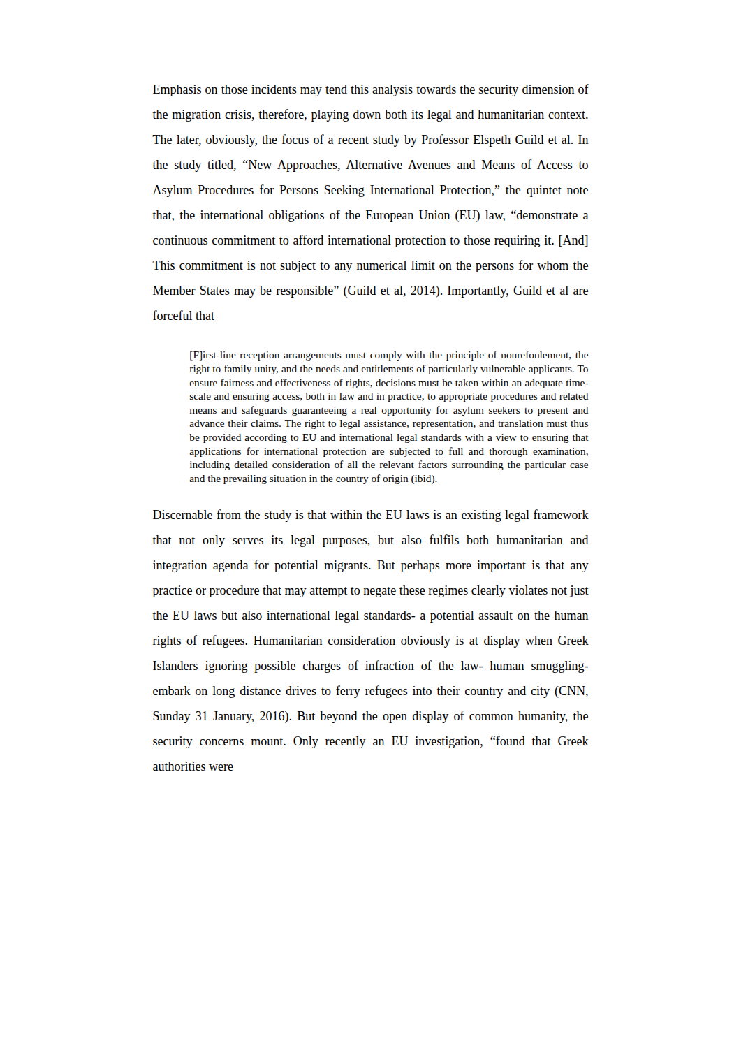Emphasis on those incidents may tend this analysis towards the security dimension of the migration crisis, therefore, playing down both its legal and humanitarian context. The later, obviously, the focus of a recent study by Professor Elspeth Guild et al. In the study titled, “New Approaches, Alternative Avenues and Means of Access to Asylum Procedures for Persons Seeking International Protection,” the quintet note that, the international obligations of the European Union (EU) law, “demonstrate a continuous commitment to afford international protection to those requiring it. [And] This commitment is not subject to any numerical limit on the persons for whom the Member States may be responsible” (Guild et al, 2014). Importantly, Guild et al are forceful that
[F]irst-line reception arrangements must comply with the principle of nonrefoulement, the right to family unity, and the needs and entitlements of particularly vulnerable applicants. To ensure fairness and effectiveness of rights, decisions must be taken within an adequate time-scale and ensuring access, both in law and in practice, to appropriate procedures and related means and safeguards guaranteeing a real opportunity for asylum seekers to present and advance their claims. The right to legal assistance, representation, and translation must thus be provided according to EU and international legal standards with a view to ensuring that applications for international protection are subjected to full and thorough examination, including detailed consideration of all the relevant factors surrounding the particular case and the prevailing situation in the country of origin (ibid).
Discernable from the study is that within the EU laws is an existing legal framework that not only serves its legal purposes, but also fulfils both humanitarian and integration agenda for potential migrants. But perhaps more important is that any practice or procedure that may attempt to negate these regimes clearly violates not just the EU laws but also international legal standards- a potential assault on the human rights of refugees. Humanitarian consideration obviously is at display when Greek Islanders ignoring possible charges of infraction of the law- human smuggling- embark on long distance drives to ferry refugees into their country and city (CNN, Sunday 31 January, 2016). But beyond the open display of common humanity, the security concerns mount. Only recently an EU investigation, “found that Greek authorities were